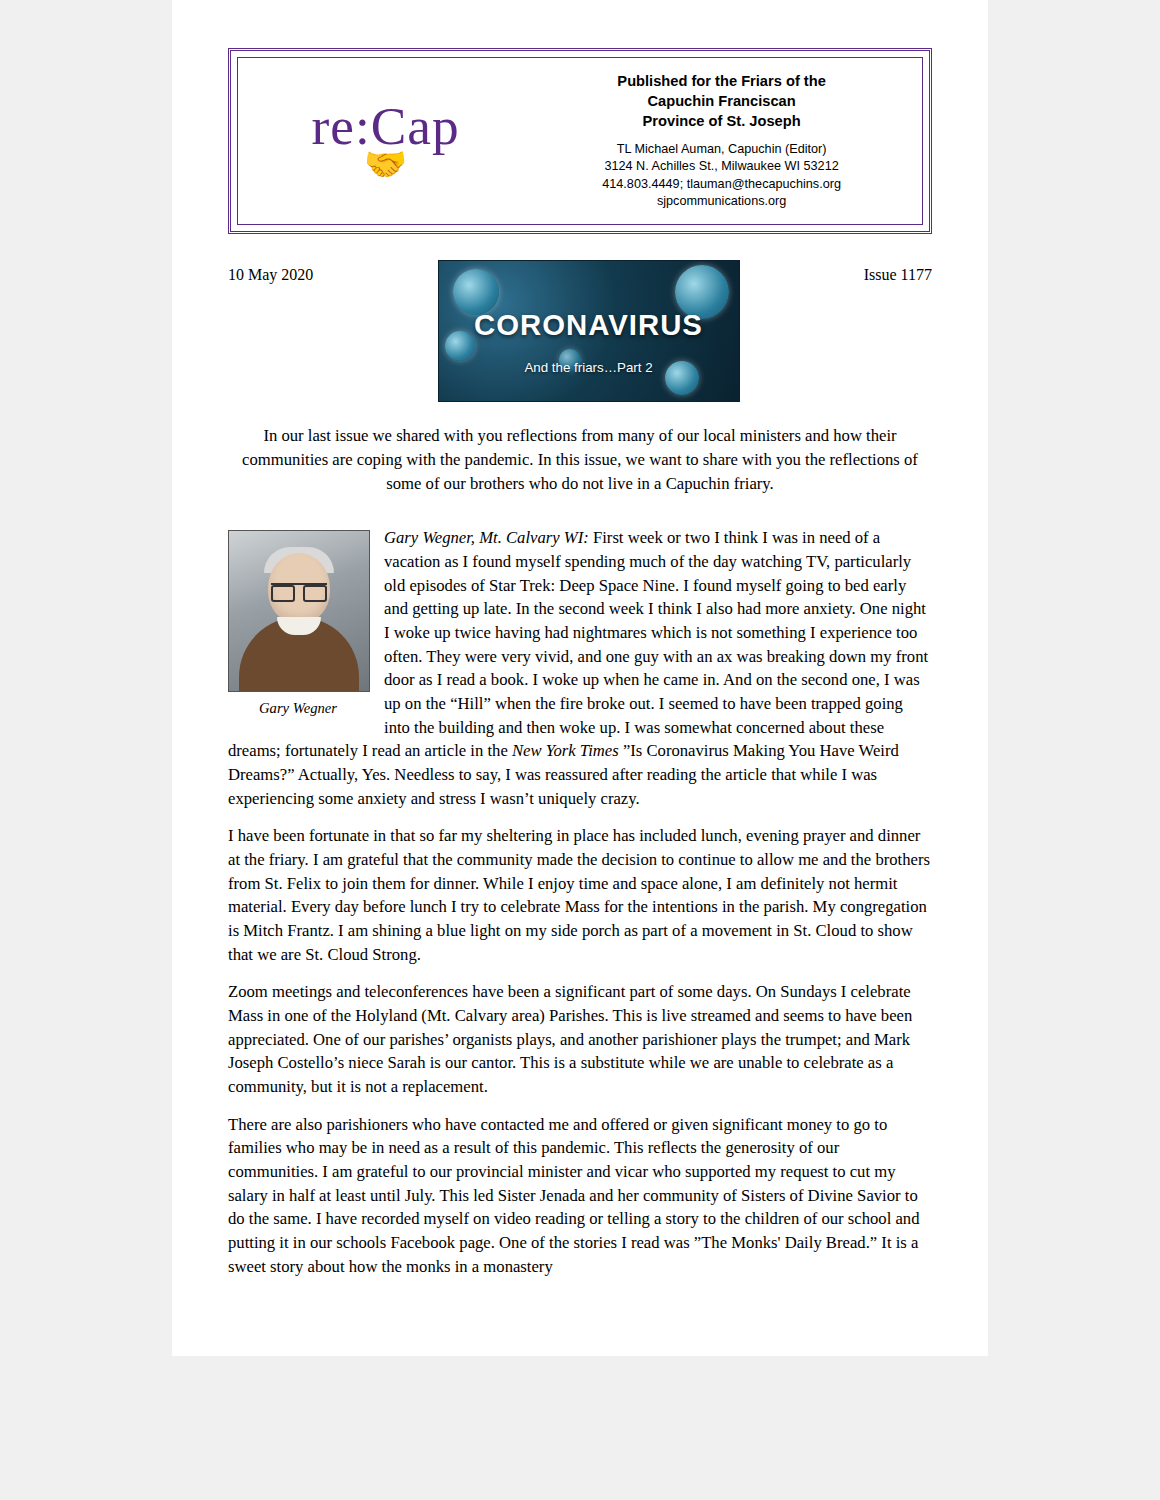re:Cap
🤝
Published for the Friars of the
Capuchin Franciscan
Province of St. Joseph
TL Michael Auman, Capuchin (Editor)
3124 N. Achilles St., Milwaukee WI 53212
414.803.4449; tlauman@thecapuchins.org
sjpcommunications.org
10 May 2020
CORONAVIRUS
And the friars…Part 2
Issue 1177
In our last issue we shared with you reflections from many of our local ministers and how their communities are coping with the pandemic. In this issue, we want to share with you the reflections of some of our brothers who do not live in a Capuchin friary.
Gary Wegner
Gary Wegner, Mt. Calvary WI: First week or two I think I was in need of a vacation as I found myself spending much of the day watching TV, particularly old episodes of Star Trek: Deep Space Nine. I found myself going to bed early and getting up late. In the second week I think I also had more anxiety. One night I woke up twice having had nightmares which is not something I experience too often. They were very vivid, and one guy with an ax was breaking down my front door as I read a book. I woke up when he came in. And on the second one, I was up on the “Hill” when the fire broke out. I seemed to have been trapped going into the building and then woke up. I was somewhat concerned about these dreams; fortunately I read an article in the New York Times ”Is Coronavirus Making You Have Weird Dreams?” Actually, Yes. Needless to say, I was reassured after reading the article that while I was experiencing some anxiety and stress I wasn’t uniquely crazy.
I have been fortunate in that so far my sheltering in place has included lunch, evening prayer and dinner at the friary. I am grateful that the community made the decision to continue to allow me and the brothers from St. Felix to join them for dinner. While I enjoy time and space alone, I am definitely not hermit material. Every day before lunch I try to celebrate Mass for the intentions in the parish. My congregation is Mitch Frantz. I am shining a blue light on my side porch as part of a movement in St. Cloud to show that we are St. Cloud Strong.
Zoom meetings and teleconferences have been a significant part of some days. On Sundays I celebrate Mass in one of the Holyland (Mt. Calvary area) Parishes. This is live streamed and seems to have been appreciated. One of our parishes’ organists plays, and another parishioner plays the trumpet; and Mark Joseph Costello’s niece Sarah is our cantor. This is a substitute while we are unable to celebrate as a community, but it is not a replacement.
There are also parishioners who have contacted me and offered or given significant money to go to families who may be in need as a result of this pandemic. This reflects the generosity of our communities. I am grateful to our provincial minister and vicar who supported my request to cut my salary in half at least until July. This led Sister Jenada and her community of Sisters of Divine Savior to do the same. I have recorded myself on video reading or telling a story to the children of our school and putting it in our schools Facebook page. One of the stories I read was ”The Monks' Daily Bread.” It is a sweet story about how the monks in a monastery